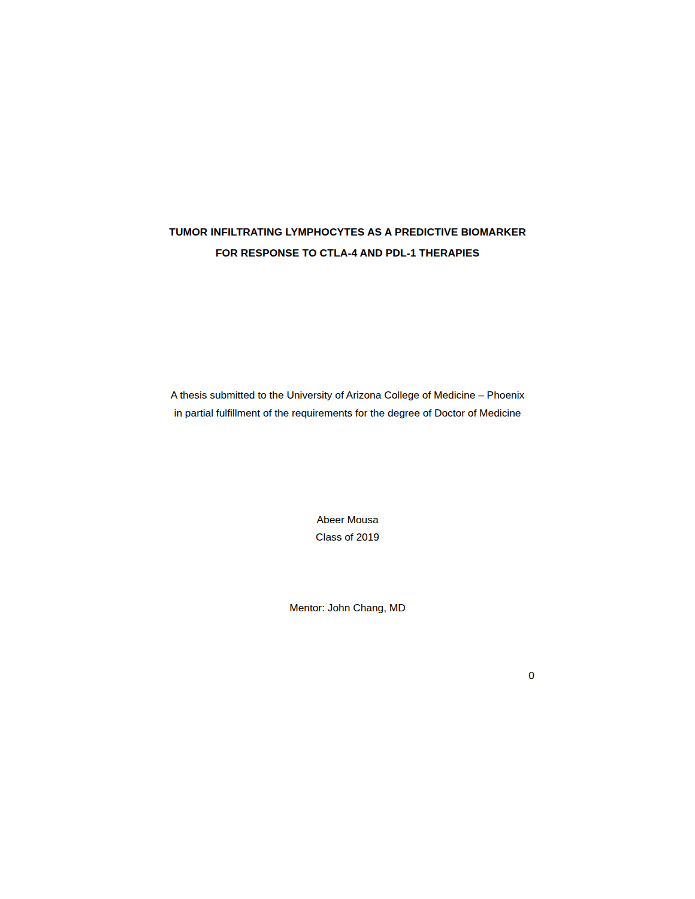TUMOR INFILTRATING LYMPHOCYTES AS A PREDICTIVE BIOMARKER
FOR RESPONSE TO CTLA-4 AND PDL-1 THERAPIES
A thesis submitted to the University of Arizona College of Medicine – Phoenix
in partial fulfillment of the requirements for the degree of Doctor of Medicine
Abeer Mousa
Class of 2019
Mentor: John Chang, MD
0